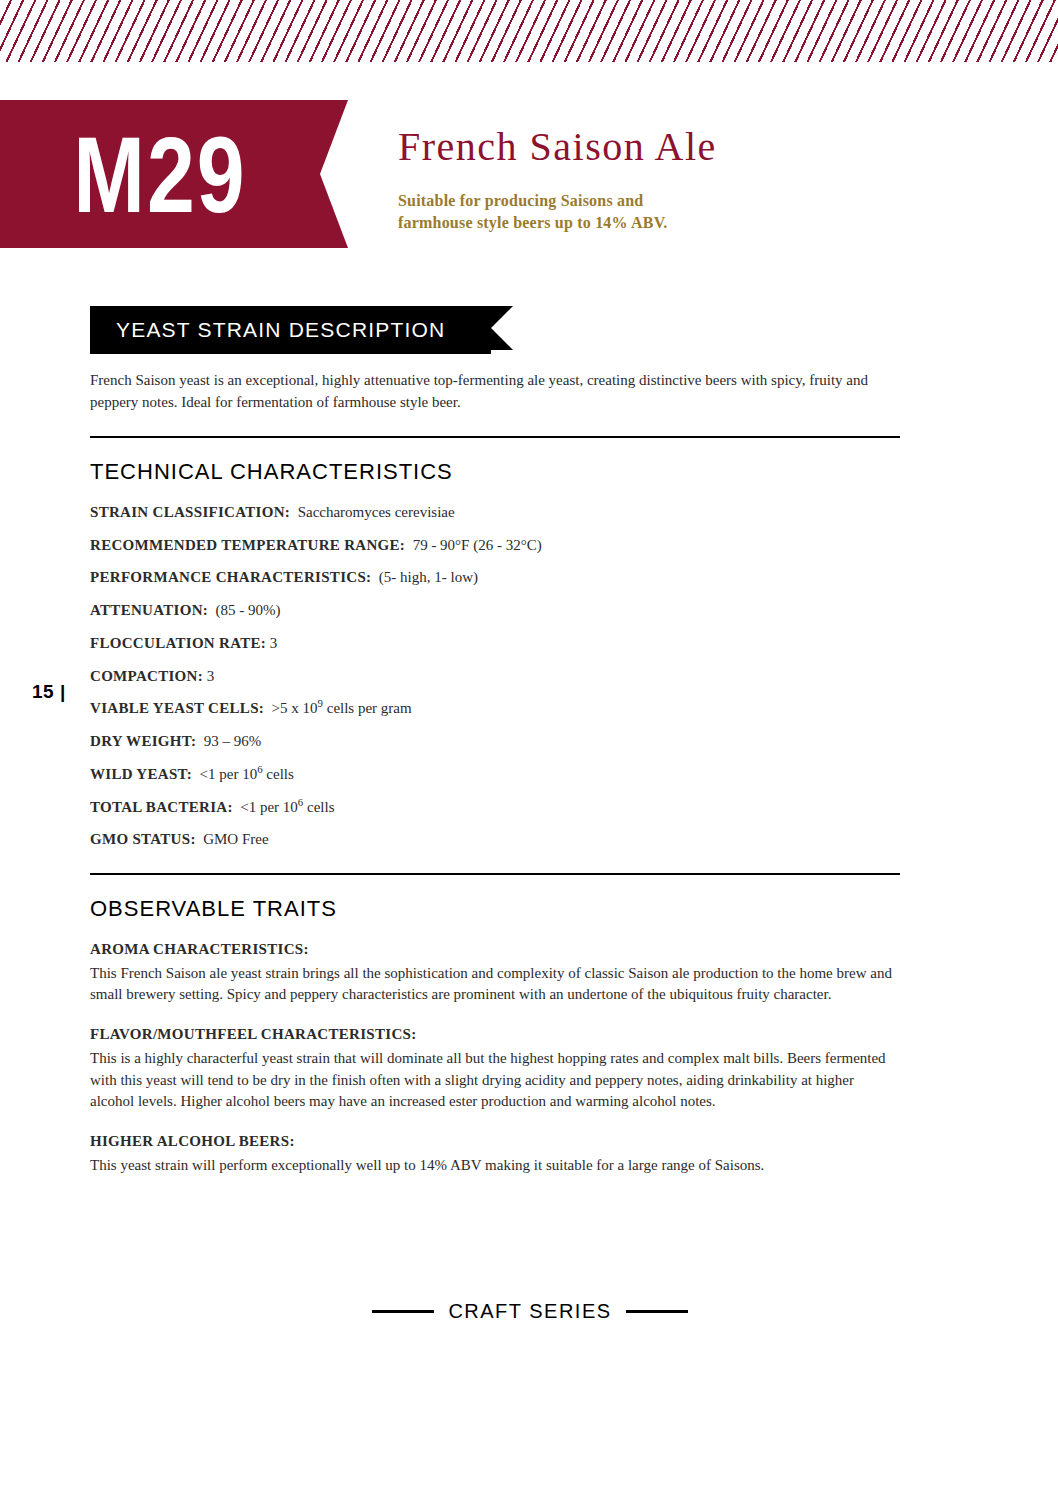M29
French Saison Ale
Suitable for producing Saisons and
farmhouse style beers up to 14% ABV.
15 |
Yeast Strain Description
French Saison yeast is an exceptional, highly attenuative top-fermenting ale yeast, creating distinctive beers with spicy, fruity and peppery notes. Ideal for fermentation of farmhouse style beer.
Technical Characteristics
STRAIN CLASSIFICATION: Saccharomyces cerevisiae
RECOMMENDED TEMPERATURE RANGE: 79 - 90°F (26 - 32°C)
PERFORMANCE CHARACTERISTICS: (5- high, 1- low)
ATTENUATION: (85 - 90%)
FLOCCULATION RATE: 3
COMPACTION: 3
VIABLE YEAST CELLS: >5 x 109 cells per gram
DRY WEIGHT: 93 – 96%
WILD YEAST: <1 per 106 cells
TOTAL BACTERIA: <1 per 106 cells
GMO STATUS: GMO Free
Observable Traits
Aroma Characteristics:
This French Saison ale yeast strain brings all the sophistication and complexity of classic Saison ale production to the home brew and small brewery setting. Spicy and peppery characteristics are prominent with an undertone of the ubiquitous fruity character.
Flavor/Mouthfeel Characteristics:
This is a highly characterful yeast strain that will dominate all but the highest hopping rates and complex malt bills. Beers fermented with this yeast will tend to be dry in the finish often with a slight drying acidity and peppery notes, aiding drinkability at higher alcohol levels. Higher alcohol beers may have an increased ester production and warming alcohol notes.
Higher Alcohol Beers:
This yeast strain will perform exceptionally well up to 14% ABV making it suitable for a large range of Saisons.
Craft Series